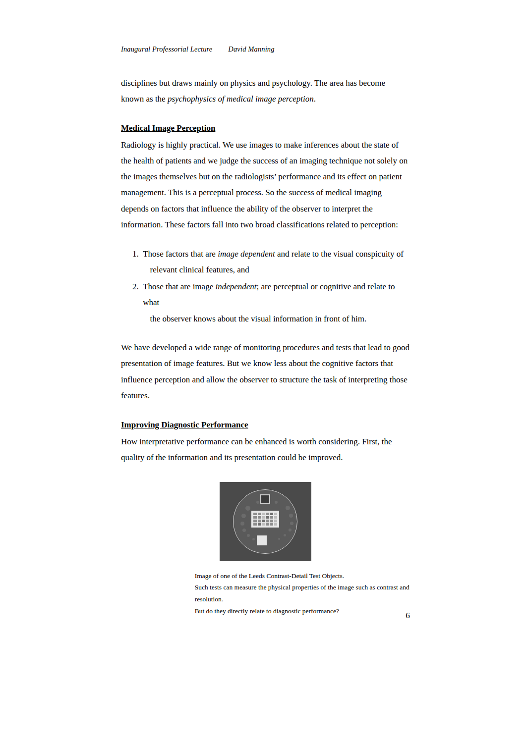Inaugural Professorial Lecture David Manning
disciplines but draws mainly on physics and psychology. The area has become known as the psychophysics of medical image perception.
Medical Image Perception
Radiology is highly practical. We use images to make inferences about the state of the health of patients and we judge the success of an imaging technique not solely on the images themselves but on the radiologists’ performance and its effect on patient management. This is a perceptual process. So the success of medical imaging depends on factors that influence the ability of the observer to interpret the information. These factors fall into two broad classifications related to perception:
Those factors that are image dependent and relate to the visual conspicuity ofrelevant clinical features, and
Those that are image independent; are perceptual or cognitive and relate to whatthe observer knows about the visual information in front of him.
We have developed a wide range of monitoring procedures and tests that lead to good presentation of image features. But we know less about the cognitive factors that influence perception and allow the observer to structure the task of interpreting those features.
Improving Diagnostic Performance
How interpretative performance can be enhanced is worth considering. First, the quality of the information and its presentation could be improved.
Image of one of the Leeds Contrast-Detail Test Objects.
Such tests can measure the physical properties of the image such as contrast and resolution.
But do they directly relate to diagnostic performance?
6